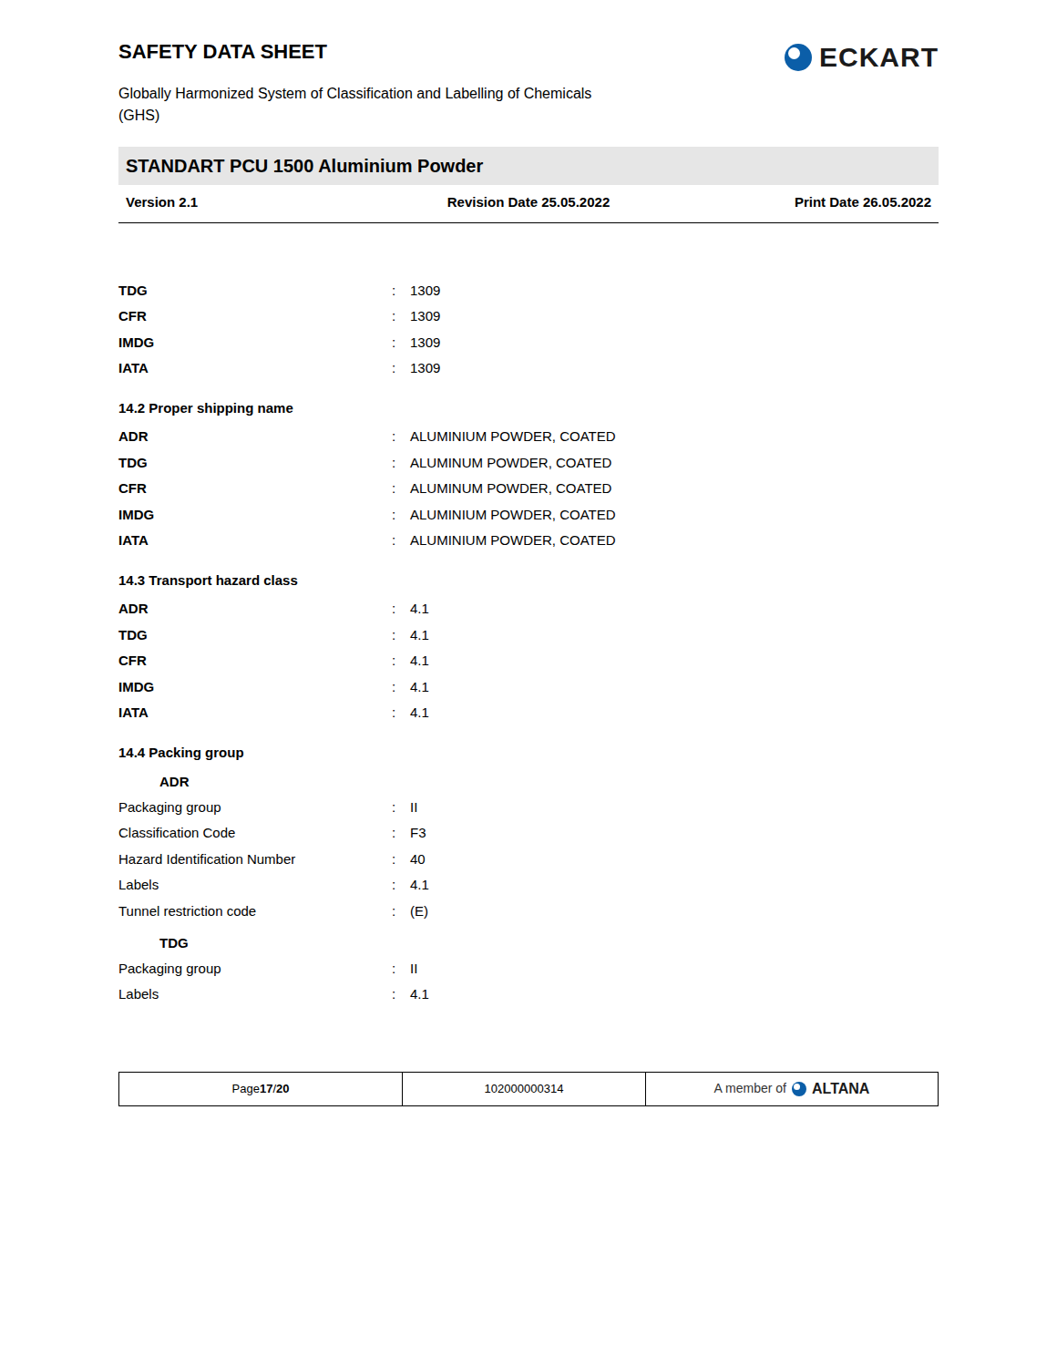ECKART
SAFETY DATA SHEET
Globally Harmonized System of Classification and Labelling of Chemicals (GHS)
STANDART PCU 1500 Aluminium Powder
Version 2.1 Revision Date 25.05.2022 Print Date 26.05.2022
| TDG | : | 1309 |
| CFR | : | 1309 |
| IMDG | : | 1309 |
| IATA | : | 1309 |
14.2 Proper shipping name
| ADR | : | ALUMINIUM POWDER, COATED |
| TDG | : | ALUMINUM POWDER, COATED |
| CFR | : | ALUMINUM POWDER, COATED |
| IMDG | : | ALUMINIUM POWDER, COATED |
| IATA | : | ALUMINIUM POWDER, COATED |
14.3 Transport hazard class
| ADR | : | 4.1 |
| TDG | : | 4.1 |
| CFR | : | 4.1 |
| IMDG | : | 4.1 |
| IATA | : | 4.1 |
14.4 Packing group
ADR
| Packaging group | : | II |
| Classification Code | : | F3 |
| Hazard Identification Number | : | 40 |
| Labels | : | 4.1 |
| Tunnel restriction code | : | (E) |
TDG
| Packaging group | : | II |
| Labels | : | 4.1 |
Page 17 / 20
102000000314
A member of ALTANA